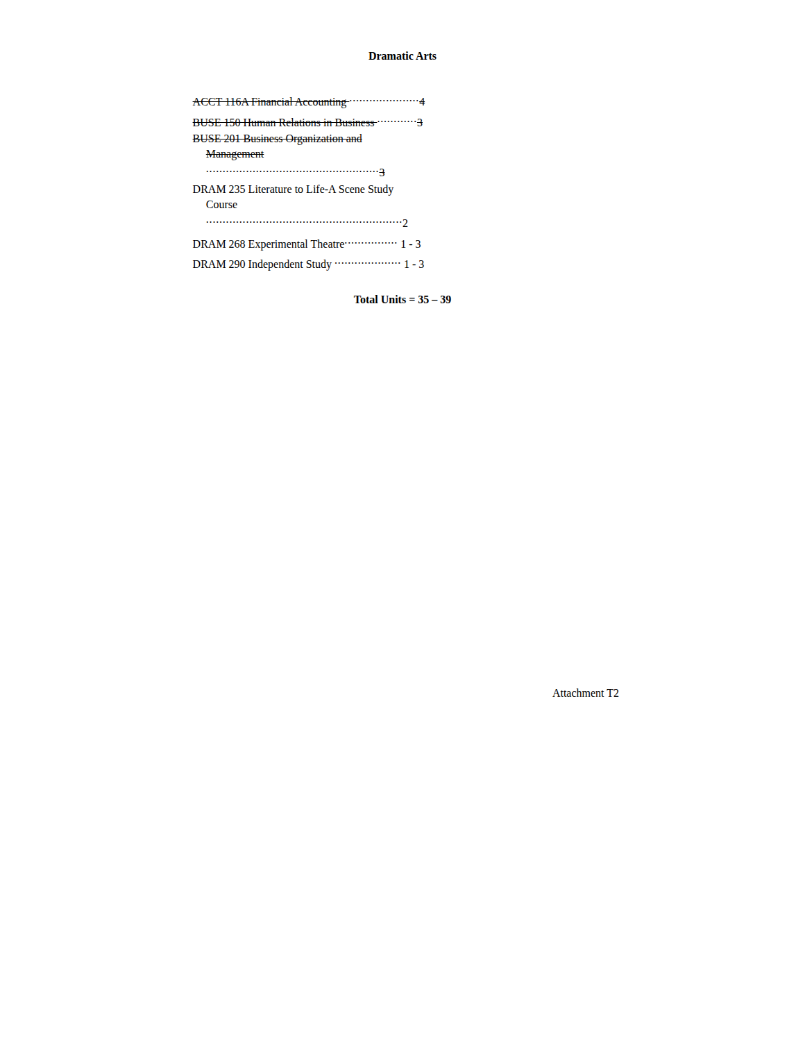Dramatic Arts
ACCT 116A Financial Accounting ..................... 4
BUSE 150 Human Relations in Business ............ 3
BUSE 201 Business Organization and Management.................................................... 3
DRAM 235 Literature to Life-A Scene Study Course ........................................................... 2
DRAM 268 Experimental Theatre................ 1 - 3
DRAM 290 Independent Study .................... 1 - 3
Total Units = 35 – 39
Attachment T2